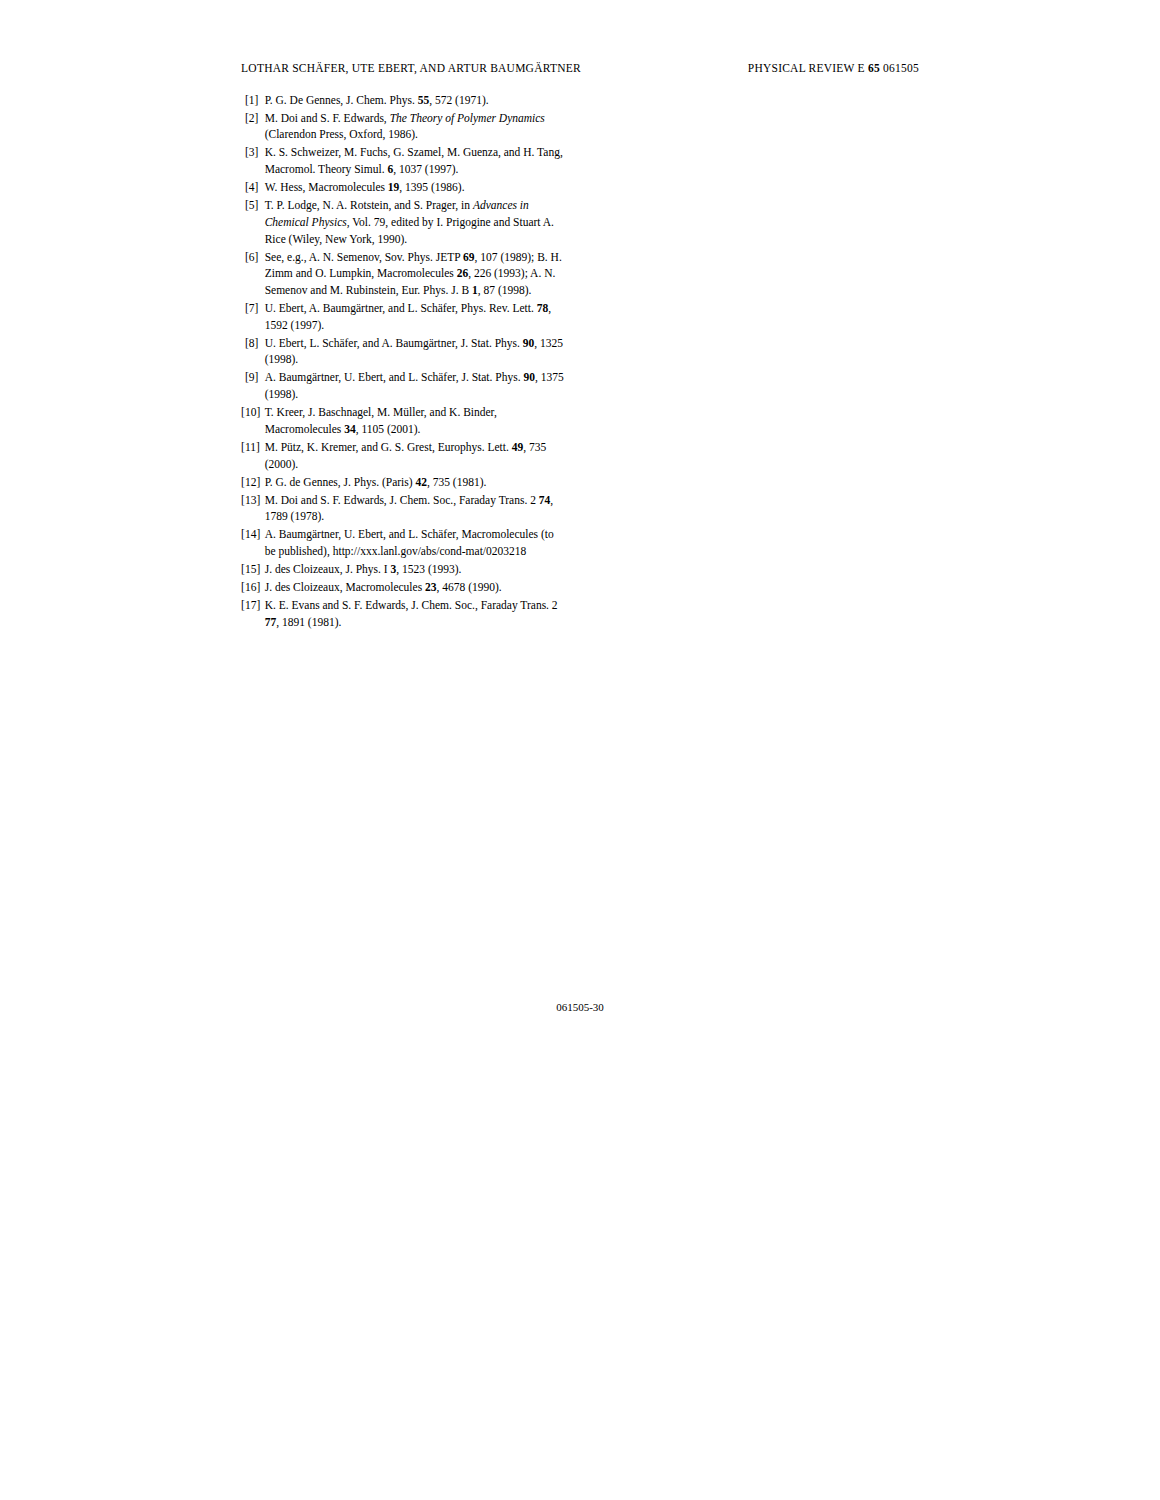Lothar Schäfer, Ute Ebert, and Artur Baumgärtner Physical Review E 65 061505
[1] P. G. De Gennes, J. Chem. Phys. 55, 572 (1971).
[2] M. Doi and S. F. Edwards, The Theory of Polymer Dynamics (Clarendon Press, Oxford, 1986).
[3] K. S. Schweizer, M. Fuchs, G. Szamel, M. Guenza, and H. Tang, Macromol. Theory Simul. 6, 1037 (1997).
[4] W. Hess, Macromolecules 19, 1395 (1986).
[5] T. P. Lodge, N. A. Rotstein, and S. Prager, in Advances in Chemical Physics, Vol. 79, edited by I. Prigogine and Stuart A. Rice (Wiley, New York, 1990).
[6] See, e.g., A. N. Semenov, Sov. Phys. JETP 69, 107 (1989); B. H. Zimm and O. Lumpkin, Macromolecules 26, 226 (1993); A. N. Semenov and M. Rubinstein, Eur. Phys. J. B 1, 87 (1998).
[7] U. Ebert, A. Baumgärtner, and L. Schäfer, Phys. Rev. Lett. 78, 1592 (1997).
[8] U. Ebert, L. Schäfer, and A. Baumgärtner, J. Stat. Phys. 90, 1325 (1998).
[9] A. Baumgärtner, U. Ebert, and L. Schäfer, J. Stat. Phys. 90, 1375 (1998).
[10] T. Kreer, J. Baschnagel, M. Müller, and K. Binder, Macromolecules 34, 1105 (2001).
[11] M. Pütz, K. Kremer, and G. S. Grest, Europhys. Lett. 49, 735 (2000).
[12] P. G. de Gennes, J. Phys. (Paris) 42, 735 (1981).
[13] M. Doi and S. F. Edwards, J. Chem. Soc., Faraday Trans. 2 74, 1789 (1978).
[14] A. Baumgärtner, U. Ebert, and L. Schäfer, Macromolecules (to be published), http://xxx.lanl.gov/abs/cond-mat/0203218
[15] J. des Cloizeaux, J. Phys. I 3, 1523 (1993).
[16] J. des Cloizeaux, Macromolecules 23, 4678 (1990).
[17] K. E. Evans and S. F. Edwards, J. Chem. Soc., Faraday Trans. 2 77, 1891 (1981).
061505-30